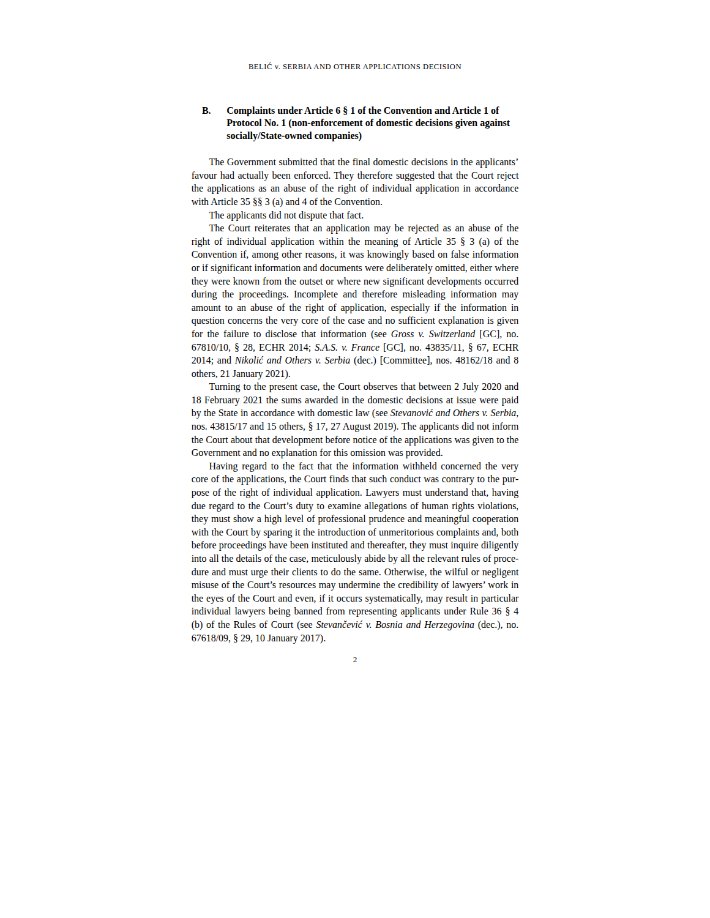BELIĆ v. SERBIA AND OTHER APPLICATIONS DECISION
B. Complaints under Article 6 § 1 of the Convention and Article 1 of Protocol No. 1 (non-enforcement of domestic decisions given against socially/State-owned companies)
The Government submitted that the final domestic decisions in the applicants’ favour had actually been enforced. They therefore suggested that the Court reject the applications as an abuse of the right of individual application in accordance with Article 35 §§ 3 (a) and 4 of the Convention.
The applicants did not dispute that fact.
The Court reiterates that an application may be rejected as an abuse of the right of individual application within the meaning of Article 35 § 3 (a) of the Convention if, among other reasons, it was knowingly based on false information or if significant information and documents were deliberately omitted, either where they were known from the outset or where new significant developments occurred during the proceedings. Incomplete and therefore misleading information may amount to an abuse of the right of application, especially if the information in question concerns the very core of the case and no sufficient explanation is given for the failure to disclose that information (see Gross v. Switzerland [GC], no. 67810/10, § 28, ECHR 2014; S.A.S. v. France [GC], no. 43835/11, § 67, ECHR 2014; and Nikolić and Others v. Serbia (dec.) [Committee], nos. 48162/18 and 8 others, 21 January 2021).
Turning to the present case, the Court observes that between 2 July 2020 and 18 February 2021 the sums awarded in the domestic decisions at issue were paid by the State in accordance with domestic law (see Stevanović and Others v. Serbia, nos. 43815/17 and 15 others, § 17, 27 August 2019). The applicants did not inform the Court about that development before notice of the applications was given to the Government and no explanation for this omission was provided.
Having regard to the fact that the information withheld concerned the very core of the applications, the Court finds that such conduct was contrary to the purpose of the right of individual application. Lawyers must understand that, having due regard to the Court’s duty to examine allegations of human rights violations, they must show a high level of professional prudence and meaningful cooperation with the Court by sparing it the introduction of unmeritorious complaints and, both before proceedings have been instituted and thereafter, they must inquire diligently into all the details of the case, meticulously abide by all the relevant rules of procedure and must urge their clients to do the same. Otherwise, the wilful or negligent misuse of the Court’s resources may undermine the credibility of lawyers’ work in the eyes of the Court and even, if it occurs systematically, may result in particular individual lawyers being banned from representing applicants under Rule 36 § 4 (b) of the Rules of Court (see Stevančević v. Bosnia and Herzegovina (dec.), no. 67618/09, § 29, 10 January 2017).
2